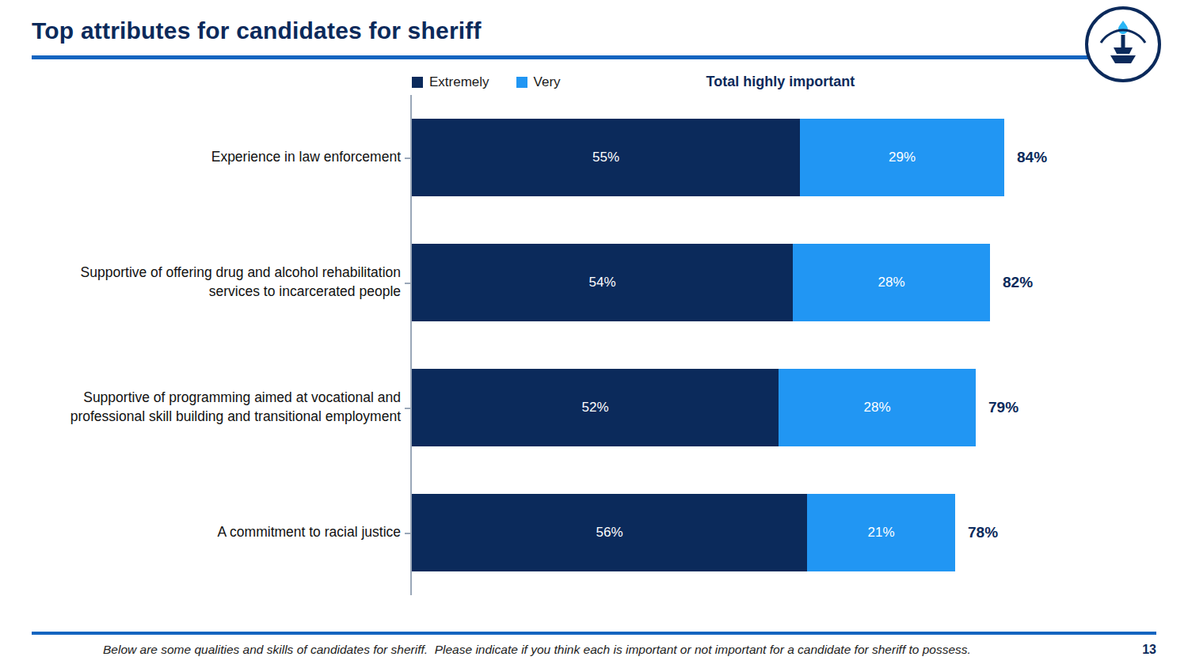Top attributes for candidates for sheriff
Extremely
Very
Total highly important
Experience in law enforcement
55%
29%
84%
Supportive of offering drug and alcohol rehabilitation services to incarcerated people
54%
28%
82%
Supportive of programming aimed at vocational and professional skill building and transitional employment
52%
28%
79%
A commitment to racial justice
56%
21%
78%
Below are some qualities and skills of candidates for sheriff. Please indicate if you think each is important or not important for a candidate for sheriff to possess.
13